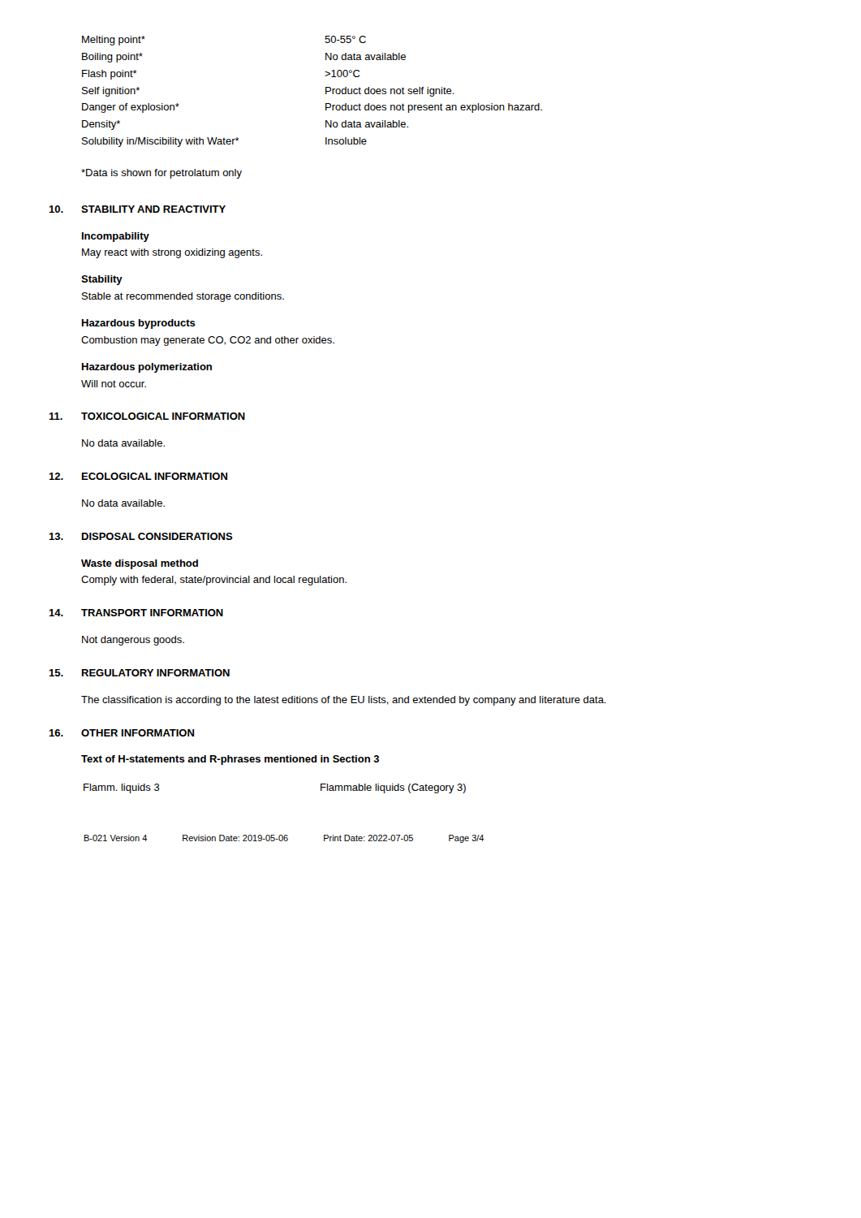| Melting point* | 50-55° C |
| Boiling point* | No data available |
| Flash point* | >100°C |
| Self ignition* | Product does not self ignite. |
| Danger of explosion* | Product does not present an explosion hazard. |
| Density* | No data available. |
| Solubility in/Miscibility with Water* | Insoluble |
*Data is shown for petrolatum only
10. Stability and Reactivity
Incompability
May react with strong oxidizing agents.
Stability
Stable at recommended storage conditions.
Hazardous byproducts
Combustion may generate CO, CO2 and other oxides.
Hazardous polymerization
Will not occur.
11. Toxicological Information
No data available.
12. Ecological Information
No data available.
13. Disposal Considerations
Waste disposal method
Comply with federal, state/provincial and local regulation.
14. Transport Information
Not dangerous goods.
15. Regulatory Information
The classification is according to the latest editions of the EU lists, and extended by company and literature data.
16. Other Information
Text of H-statements and R-phrases mentioned in Section 3
| Flamm. liquids 3 | Flammable liquids (Category 3) |
| B-021 Version 4 | Revision Date: 2019-05-06 | Print Date: 2022-07-05 | Page 3/4 |